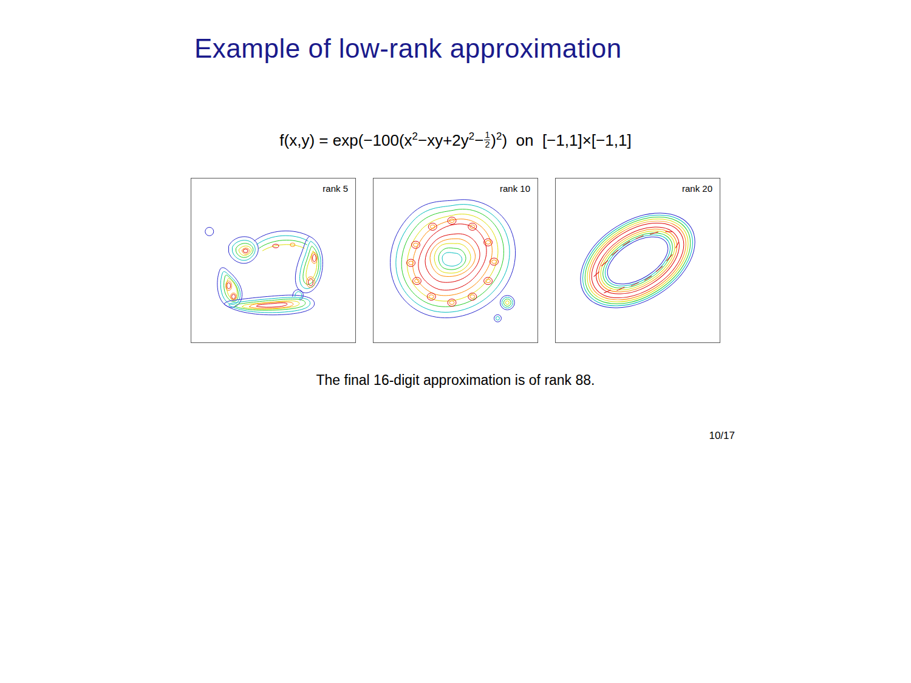Example of low-rank approximation
f(x,y) = exp(−100(x2−xy+2y2−12)2) on [−1,1]×[−1,1]
rank 5
rank 10
rank 20
The final 16-digit approximation is of rank 88.
10/17